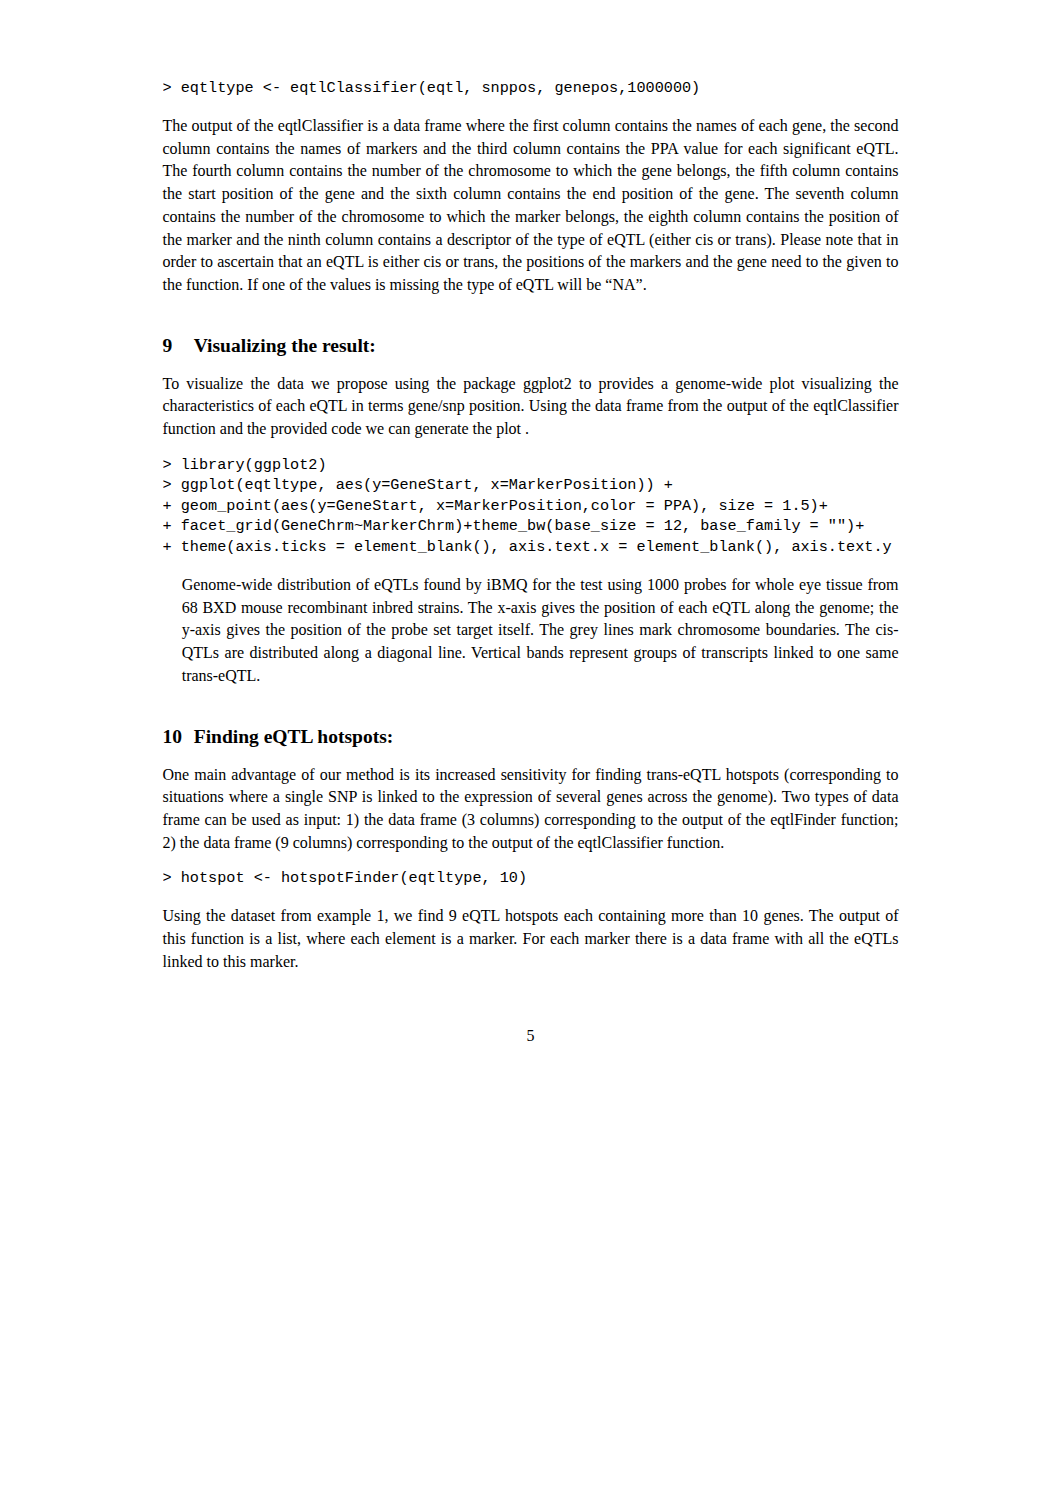> eqtltype <- eqtlClassifier(eqtl, snppos, genepos,1000000)
The output of the eqtlClassifier is a data frame where the first column contains the names of each gene, the second column contains the names of markers and the third column contains the PPA value for each significant eQTL. The fourth column contains the number of the chromosome to which the gene belongs, the fifth column contains the start position of the gene and the sixth column contains the end position of the gene. The seventh column contains the number of the chromosome to which the marker belongs, the eighth column contains the position of the marker and the ninth column contains a descriptor of the type of eQTL (either cis or trans). Please note that in order to ascertain that an eQTL is either cis or trans, the positions of the markers and the gene need to the given to the function. If one of the values is missing the type of eQTL will be “NA”.
9 Visualizing the result:
To visualize the data we propose using the package ggplot2 to provides a genome-wide plot visualizing the characteristics of each eQTL in terms gene/snp position. Using the data frame from the output of the eqtlClassifier function and the provided code we can generate the plot .
> library(ggplot2)
> ggplot(eqtltype, aes(y=GeneStart, x=MarkerPosition)) +
+ geom_point(aes(y=GeneStart, x=MarkerPosition,color = PPA), size = 1.5)+
+ facet_grid(GeneChrm~MarkerChrm)+theme_bw(base_size = 12, base_family = "")+
+ theme(axis.ticks = element_blank(), axis.text.x = element_blank(), axis.text.y = element_blank())
Genome-wide distribution of eQTLs found by iBMQ for the test using 1000 probes for whole eye tissue from 68 BXD mouse recombinant inbred strains. The x-axis gives the position of each eQTL along the genome; the y-axis gives the position of the probe set target itself. The grey lines mark chromosome boundaries. The cis-QTLs are distributed along a diagonal line. Vertical bands represent groups of transcripts linked to one same trans-eQTL.
10 Finding eQTL hotspots:
One main advantage of our method is its increased sensitivity for finding trans-eQTL hotspots (corresponding to situations where a single SNP is linked to the expression of several genes across the genome). Two types of data frame can be used as input: 1) the data frame (3 columns) corresponding to the output of the eqtlFinder function; 2) the data frame (9 columns) corresponding to the output of the eqtlClassifier function.
> hotspot <- hotspotFinder(eqtltype, 10)
Using the dataset from example 1, we find 9 eQTL hotspots each containing more than 10 genes. The output of this function is a list, where each element is a marker. For each marker there is a data frame with all the eQTLs linked to this marker.
5